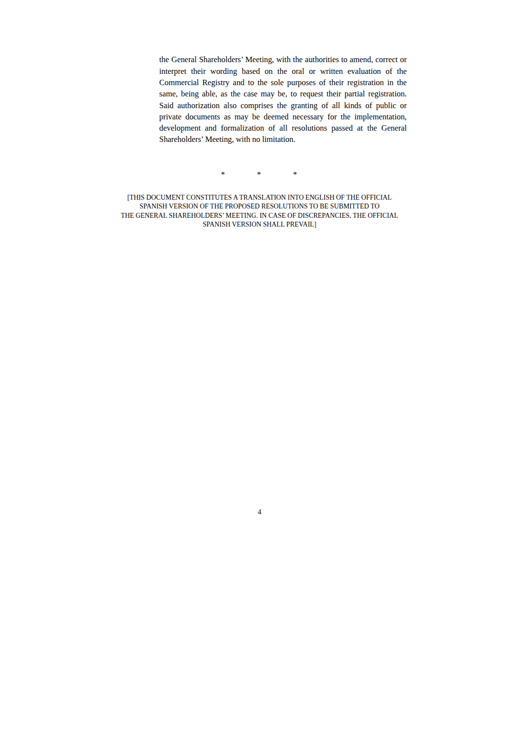the General Shareholders’ Meeting, with the authorities to amend, correct or interpret their wording based on the oral or written evaluation of the Commercial Registry and to the sole purposes of their registration in the same, being able, as the case may be, to request their partial registration. Said authorization also comprises the granting of all kinds of public or private documents as may be deemed necessary for the implementation, development and formalization of all resolutions passed at the General Shareholders’ Meeting, with no limitation.
* * *
[THIS DOCUMENT CONSTITUTES A TRANSLATION INTO ENGLISH OF THE OFFICIAL
SPANISH VERSION OF THE PROPOSED RESOLUTIONS TO BE SUBMITTED TO
THE GENERAL SHAREHOLDERS’ MEETING. IN CASE OF DISCREPANCIES, THE OFFICIAL
SPANISH VERSION SHALL PREVAIL]
4